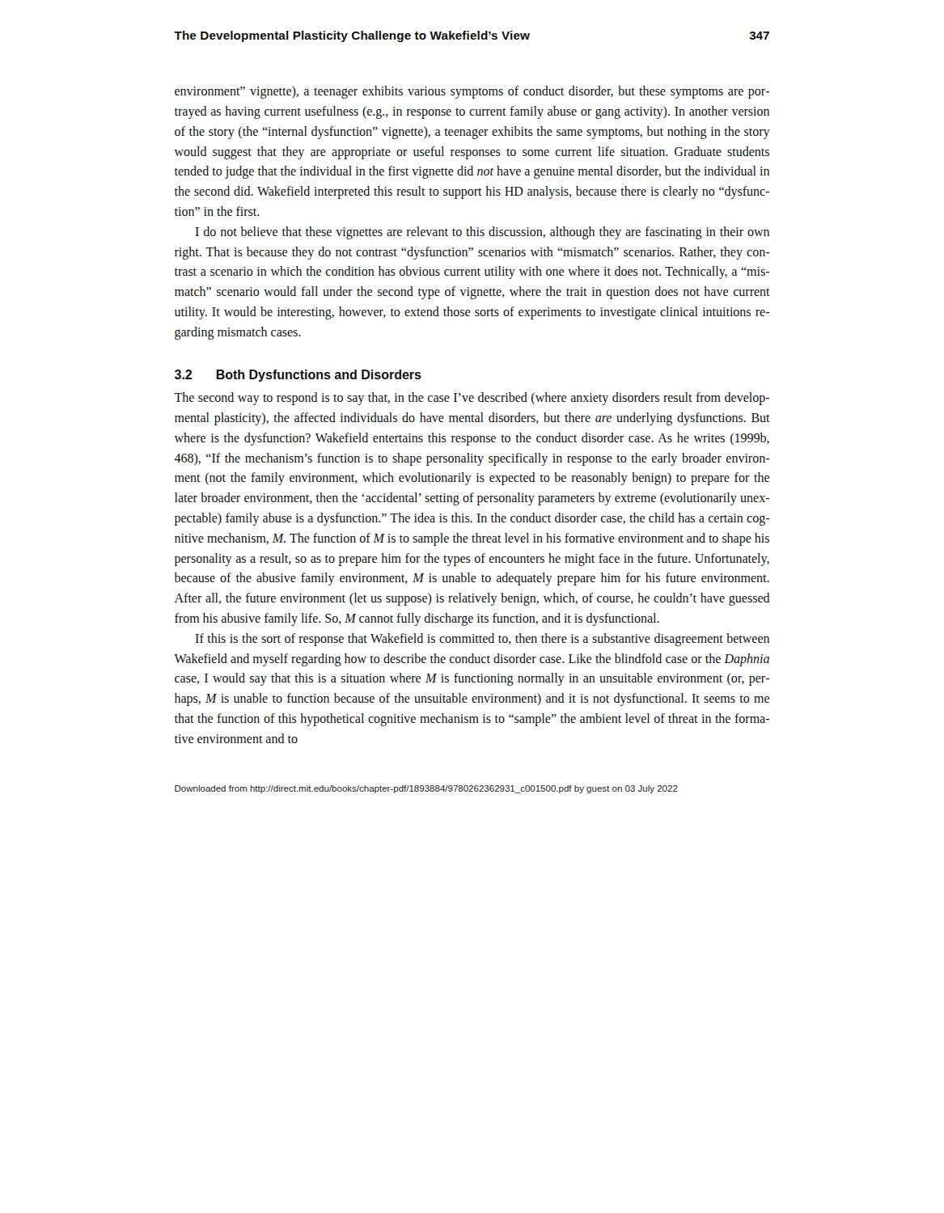The Developmental Plasticity Challenge to Wakefield’s View 347
environment” vignette), a teenager exhibits various symptoms of conduct disorder, but these symptoms are portrayed as having current usefulness (e.g., in response to current family abuse or gang activity). In another version of the story (the “internal dysfunction” vignette), a teenager exhibits the same symptoms, but nothing in the story would suggest that they are appropriate or useful responses to some current life situation. Graduate students tended to judge that the individual in the first vignette did not have a genuine mental disorder, but the individual in the second did. Wakefield interpreted this result to support his HD analysis, because there is clearly no “dysfunction” in the first.
I do not believe that these vignettes are relevant to this discussion, although they are fascinating in their own right. That is because they do not contrast “dysfunction” scenarios with “mismatch” scenarios. Rather, they contrast a scenario in which the condition has obvious current utility with one where it does not. Technically, a “mismatch” scenario would fall under the second type of vignette, where the trait in question does not have current utility. It would be interesting, however, to extend those sorts of experiments to investigate clinical intuitions regarding mismatch cases.
3.2 Both Dysfunctions and Disorders
The second way to respond is to say that, in the case I’ve described (where anxiety disorders result from developmental plasticity), the affected individuals do have mental disorders, but there are underlying dysfunctions. But where is the dysfunction? Wakefield entertains this response to the conduct disorder case. As he writes (1999b, 468), “If the mechanism’s function is to shape personality specifically in response to the early broader environment (not the family environment, which evolutionarily is expected to be reasonably benign) to prepare for the later broader environment, then the ‘accidental’ setting of personality parameters by extreme (evolutionarily unexpectable) family abuse is a dysfunction.” The idea is this. In the conduct disorder case, the child has a certain cognitive mechanism, M. The function of M is to sample the threat level in his formative environment and to shape his personality as a result, so as to prepare him for the types of encounters he might face in the future. Unfortunately, because of the abusive family environment, M is unable to adequately prepare him for his future environment. After all, the future environment (let us suppose) is relatively benign, which, of course, he couldn’t have guessed from his abusive family life. So, M cannot fully discharge its function, and it is dysfunctional.
If this is the sort of response that Wakefield is committed to, then there is a substantive disagreement between Wakefield and myself regarding how to describe the conduct disorder case. Like the blindfold case or the Daphnia case, I would say that this is a situation where M is functioning normally in an unsuitable environment (or, perhaps, M is unable to function because of the unsuitable environment) and it is not dysfunctional. It seems to me that the function of this hypothetical cognitive mechanism is to “sample” the ambient level of threat in the formative environment and to
Downloaded from http://direct.mit.edu/books/chapter-pdf/1893884/9780262362931_c001500.pdf by guest on 03 July 2022